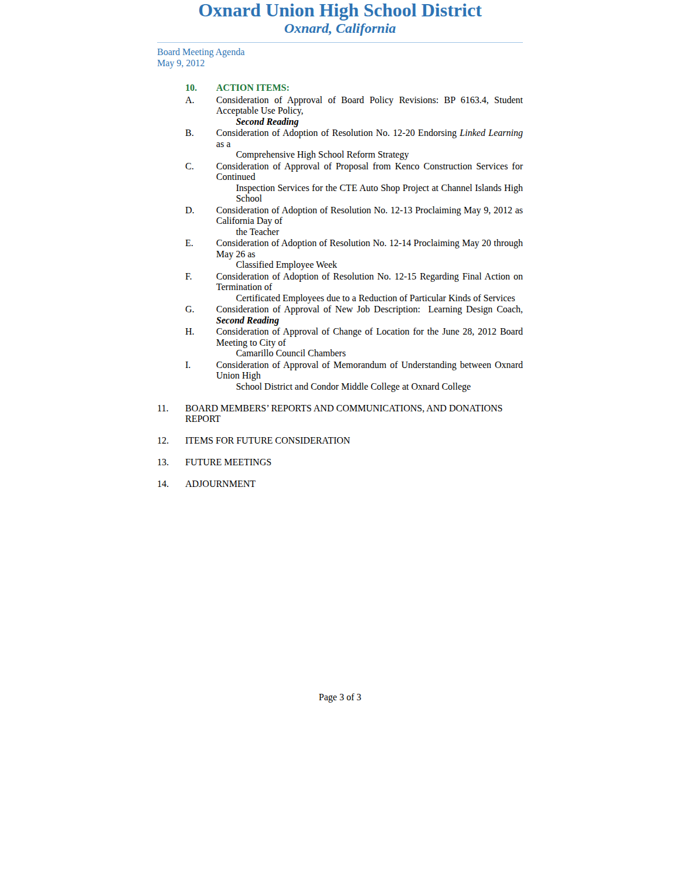Oxnard Union High School District
Oxnard, California
Board Meeting Agenda
May 9, 2012
10. ACTION ITEMS:
A. Consideration of Approval of Board Policy Revisions: BP 6163.4, Student Acceptable Use Policy, Second Reading
B. Consideration of Adoption of Resolution No. 12-20 Endorsing Linked Learning as a Comprehensive High School Reform Strategy
C. Consideration of Approval of Proposal from Kenco Construction Services for Continued Inspection Services for the CTE Auto Shop Project at Channel Islands High School
D. Consideration of Adoption of Resolution No. 12-13 Proclaiming May 9, 2012 as California Day of the Teacher
E. Consideration of Adoption of Resolution No. 12-14 Proclaiming May 20 through May 26 as Classified Employee Week
F. Consideration of Adoption of Resolution No. 12-15 Regarding Final Action on Termination of Certificated Employees due to a Reduction of Particular Kinds of Services
G. Consideration of Approval of New Job Description: Learning Design Coach, Second Reading
H. Consideration of Approval of Change of Location for the June 28, 2012 Board Meeting to City of Camarillo Council Chambers
I. Consideration of Approval of Memorandum of Understanding between Oxnard Union High School District and Condor Middle College at Oxnard College
11. BOARD MEMBERS’ REPORTS AND COMMUNICATIONS, AND DONATIONS REPORT
12. ITEMS FOR FUTURE CONSIDERATION
13. FUTURE MEETINGS
14. ADJOURNMENT
Page 3 of 3